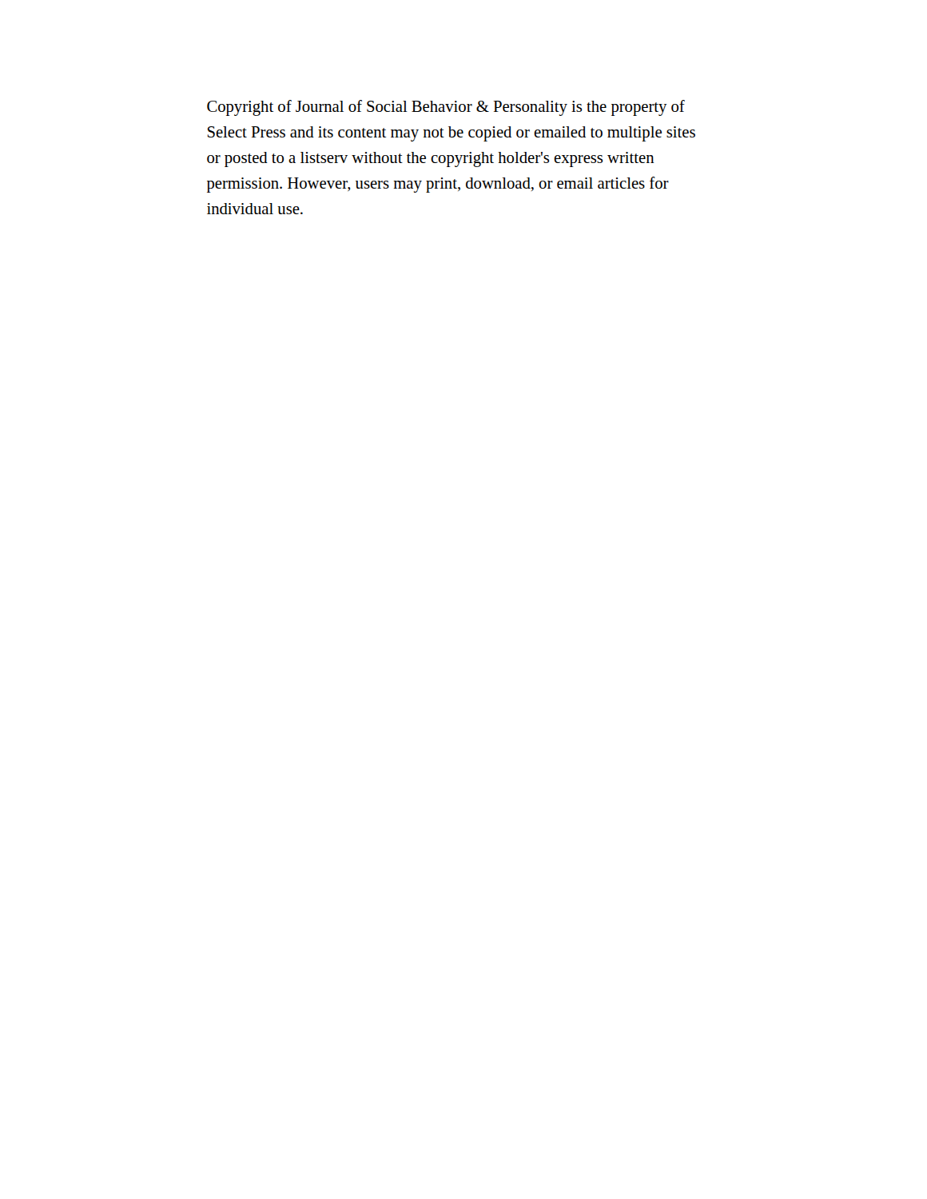Copyright of Journal of Social Behavior & Personality is the property of Select Press and its content may not be copied or emailed to multiple sites or posted to a listserv without the copyright holder's express written permission. However, users may print, download, or email articles for individual use.